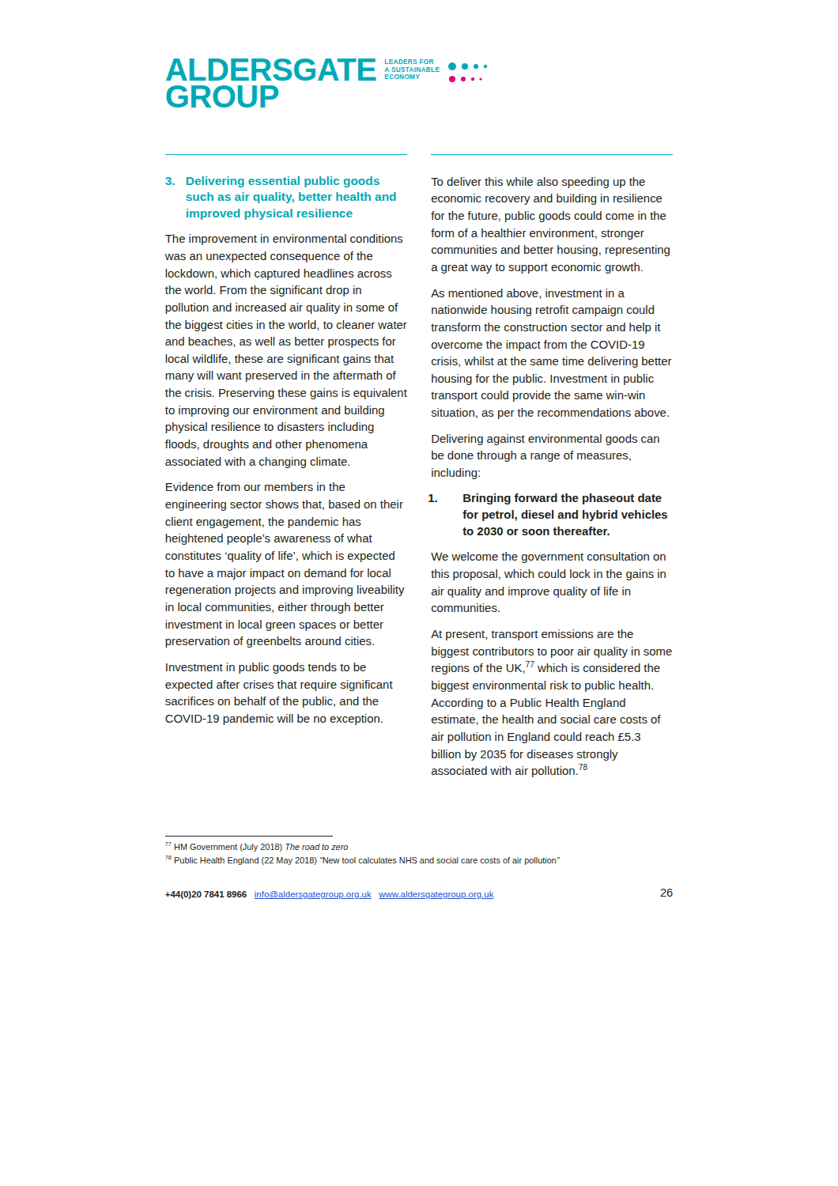ALDERSGATE GROUP
LEADERS FOR
A SUSTAINABLE
ECONOMY
3. Delivering essential public goods such as air quality, better health and improved physical resilience
The improvement in environmental conditions was an unexpected consequence of the lockdown, which captured headlines across the world. From the significant drop in pollution and increased air quality in some of the biggest cities in the world, to cleaner water and beaches, as well as better prospects for local wildlife, these are significant gains that many will want preserved in the aftermath of the crisis. Preserving these gains is equivalent to improving our environment and building physical resilience to disasters including floods, droughts and other phenomena associated with a changing climate.
Evidence from our members in the engineering sector shows that, based on their client engagement, the pandemic has heightened people’s awareness of what constitutes ‘quality of life’, which is expected to have a major impact on demand for local regeneration projects and improving liveability in local communities, either through better investment in local green spaces or better preservation of greenbelts around cities.
Investment in public goods tends to be expected after crises that require significant sacrifices on behalf of the public, and the COVID-19 pandemic will be no exception.
To deliver this while also speeding up the economic recovery and building in resilience for the future, public goods could come in the form of a healthier environment, stronger communities and better housing, representing a great way to support economic growth.
As mentioned above, investment in a nationwide housing retrofit campaign could transform the construction sector and help it overcome the impact from the COVID-19 crisis, whilst at the same time delivering better housing for the public. Investment in public transport could provide the same win-win situation, as per the recommendations above.
Delivering against environmental goods can be done through a range of measures, including:
1. Bringing forward the phaseout date for petrol, diesel and hybrid vehicles to 2030 or soon thereafter.
We welcome the government consultation on this proposal, which could lock in the gains in air quality and improve quality of life in communities.
At present, transport emissions are the biggest contributors to poor air quality in some regions of the UK,77 which is considered the biggest environmental risk to public health. According to a Public Health England estimate, the health and social care costs of air pollution in England could reach £5.3 billion by 2035 for diseases strongly associated with air pollution.78
77 HM Government (July 2018) The road to zero
78 Public Health England (22 May 2018) “New tool calculates NHS and social care costs of air pollution”
+44(0)20 7841 8966 info@aldersgategroup.org.uk www.aldersgategroup.org.uk
26